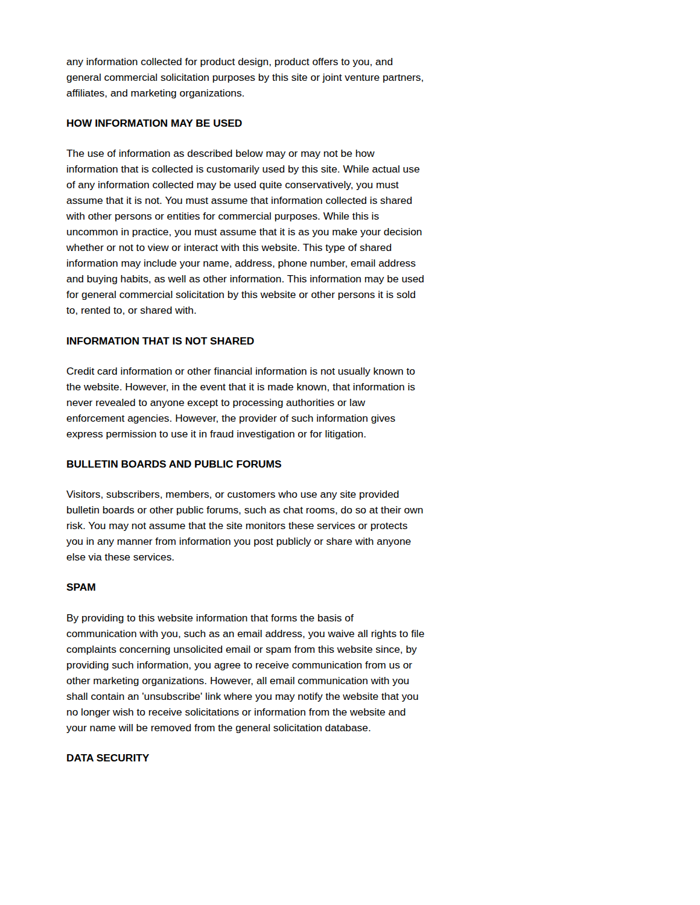any information collected for product design, product offers to you, and general commercial solicitation purposes by this site or joint venture partners, affiliates, and marketing organizations.
How Information May Be Used
The use of information as described below may or may not be how information that is collected is customarily used by this site. While actual use of any information collected may be used quite conservatively, you must assume that it is not. You must assume that information collected is shared with other persons or entities for commercial purposes. While this is uncommon in practice, you must assume that it is as you make your decision whether or not to view or interact with this website. This type of shared information may include your name, address, phone number, email address and buying habits, as well as other information. This information may be used for general commercial solicitation by this website or other persons it is sold to, rented to, or shared with.
Information That Is Not Shared
Credit card information or other financial information is not usually known to the website. However, in the event that it is made known, that information is never revealed to anyone except to processing authorities or law enforcement agencies. However, the provider of such information gives express permission to use it in fraud investigation or for litigation.
Bulletin Boards and Public Forums
Visitors, subscribers, members, or customers who use any site provided bulletin boards or other public forums, such as chat rooms, do so at their own risk. You may not assume that the site monitors these services or protects you in any manner from information you post publicly or share with anyone else via these services.
Spam
By providing to this website information that forms the basis of communication with you, such as an email address, you waive all rights to file complaints concerning unsolicited email or spam from this website since, by providing such information, you agree to receive communication from us or other marketing organizations. However, all email communication with you shall contain an 'unsubscribe' link where you may notify the website that you no longer wish to receive solicitations or information from the website and your name will be removed from the general solicitation database.
Data Security